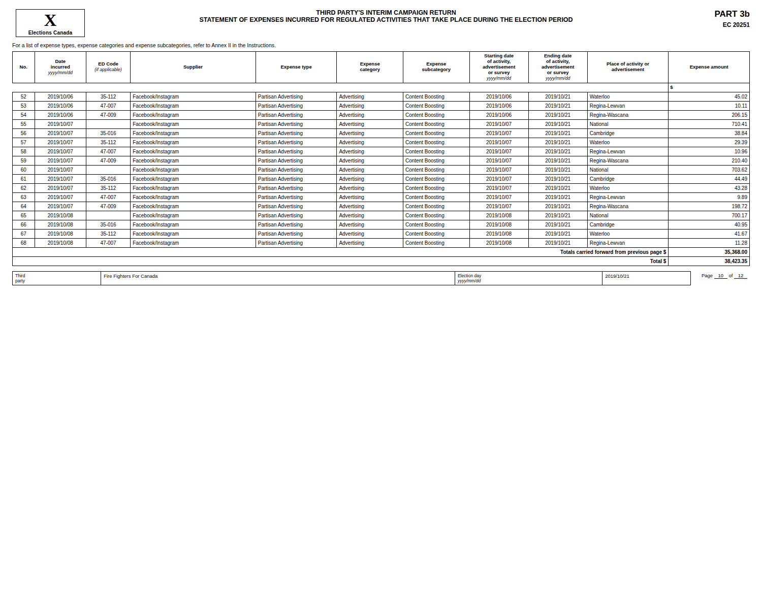X
Elections Canada
THIRD PARTY'S INTERIM CAMPAIGN RETURN
Statement of expenses incurred for regulated activities that take place during the election period
PART 3b
EC 20251
For a list of expense types, expense categories and expense subcategories, refer to Annex II in the Instructions.
| No. | Date incurred yyyy/mm/dd | ED Code (if applicable) | Supplier | Expense type | Expense category | Expense subcategory | Starting date of activity, advertisement or survey yyyy/mm/dd | Ending date of activity, advertisement or survey yyyy/mm/dd | Place of activity or advertisement | Expense amount |
| --- | --- | --- | --- | --- | --- | --- | --- | --- | --- | --- |
| | $ |
| 52 | 2019/10/06 | 35-112 | Facebook/Instagram | Partisan Advertising | Advertising | Content Boosting | 2019/10/06 | 2019/10/21 | Waterloo | 45.02 |
| 53 | 2019/10/06 | 47-007 | Facebook/Instagram | Partisan Advertising | Advertising | Content Boosting | 2019/10/06 | 2019/10/21 | Regina-Lewvan | 10.11 |
| 54 | 2019/10/06 | 47-009 | Facebook/Instagram | Partisan Advertising | Advertising | Content Boosting | 2019/10/06 | 2019/10/21 | Regina-Wascana | 206.15 |
| 55 | 2019/10/07 | | Facebook/Instagram | Partisan Advertising | Advertising | Content Boosting | 2019/10/07 | 2019/10/21 | National | 710.41 |
| 56 | 2019/10/07 | 35-016 | Facebook/Instagram | Partisan Advertising | Advertising | Content Boosting | 2019/10/07 | 2019/10/21 | Cambridge | 38.84 |
| 57 | 2019/10/07 | 35-112 | Facebook/Instagram | Partisan Advertising | Advertising | Content Boosting | 2019/10/07 | 2019/10/21 | Waterloo | 29.39 |
| 58 | 2019/10/07 | 47-007 | Facebook/Instagram | Partisan Advertising | Advertising | Content Boosting | 2019/10/07 | 2019/10/21 | Regina-Lewvan | 10.96 |
| 59 | 2019/10/07 | 47-009 | Facebook/Instagram | Partisan Advertising | Advertising | Content Boosting | 2019/10/07 | 2019/10/21 | Regina-Wascana | 210.40 |
| 60 | 2019/10/07 | | Facebook/Instagram | Partisan Advertising | Advertising | Content Boosting | 2019/10/07 | 2019/10/21 | National | 703.62 |
| 61 | 2019/10/07 | 35-016 | Facebook/Instagram | Partisan Advertising | Advertising | Content Boosting | 2019/10/07 | 2019/10/21 | Cambridge | 44.49 |
| 62 | 2019/10/07 | 35-112 | Facebook/Instagram | Partisan Advertising | Advertising | Content Boosting | 2019/10/07 | 2019/10/21 | Waterloo | 43.28 |
| 63 | 2019/10/07 | 47-007 | Facebook/Instagram | Partisan Advertising | Advertising | Content Boosting | 2019/10/07 | 2019/10/21 | Regina-Lewvan | 9.89 |
| 64 | 2019/10/07 | 47-009 | Facebook/Instagram | Partisan Advertising | Advertising | Content Boosting | 2019/10/07 | 2019/10/21 | Regina-Wascana | 198.72 |
| 65 | 2019/10/08 | | Facebook/Instagram | Partisan Advertising | Advertising | Content Boosting | 2019/10/08 | 2019/10/21 | National | 700.17 |
| 66 | 2019/10/08 | 35-016 | Facebook/Instagram | Partisan Advertising | Advertising | Content Boosting | 2019/10/08 | 2019/10/21 | Cambridge | 40.95 |
| 67 | 2019/10/08 | 35-112 | Facebook/Instagram | Partisan Advertising | Advertising | Content Boosting | 2019/10/08 | 2019/10/21 | Waterloo | 41.67 |
| 68 | 2019/10/08 | 47-007 | Facebook/Instagram | Partisan Advertising | Advertising | Content Boosting | 2019/10/08 | 2019/10/21 | Regina-Lewvan | 11.28 |
| Totals carried forward from previous page $ | 35,368.00 |
| Total $ | 38,423.35 |
| Third party | Fire Fighters For Canada | Election day yyyy/mm/dd | 2019/10/21 | Page 10 of 12 |